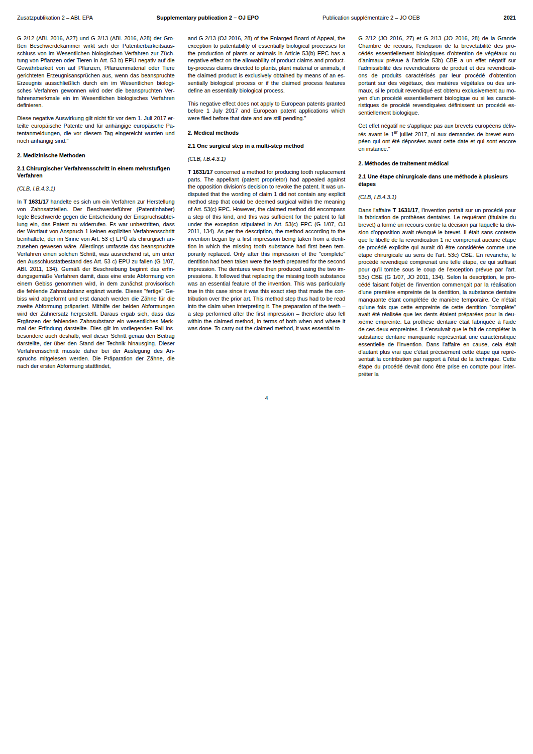Zusatzpublikation 2 – ABl. EPA
Supplementary publication 2 – OJ EPO
Publication supplémentaire 2 – JO OEB
2021
G 2/12 (ABl. 2016, A27) und G 2/13 (ABl. 2016, A28) der Großen Beschwerdekammer wirkt sich der Patentierbarkeitsausschluss von im Wesentlichen biologischen Verfahren zur Züchtung von Pflanzen oder Tieren in Art. 53 b) EPÜ negativ auf die Gewährbarkeit von auf Pflanzen, Pflanzenmaterial oder Tiere gerichteten Erzeugnisansprüchen aus, wenn das beanspruchte Erzeugnis ausschließlich durch ein im Wesentlichen biologisches Verfahren gewonnen wird oder die beanspruchten Verfahrensmerkmale ein im Wesentlichen biologisches Verfahren definieren.
Diese negative Auswirkung gilt nicht für vor dem 1. Juli 2017 erteilte europäische Patente und für anhängige europäische Patentanmeldungen, die vor diesem Tag eingereicht wurden und noch anhängig sind."
2. Medizinische Methoden
2.1 Chirurgischer Verfahrensschritt in einem mehrstufigen Verfahren
(CLB, I.B.4.3.1)
In T 1631/17 handelte es sich um ein Verfahren zur Herstellung von Zahnsatzteilen. Der Beschwerdeführer (Patentinhaber) legte Beschwerde gegen die Entscheidung der Einspruchsabteilung ein, das Patent zu widerrufen. Es war unbestritten, dass der Wortlaut von Anspruch 1 keinen expliziten Verfahrensschritt beinhaltete, der im Sinne von Art. 53 c) EPÜ als chirurgisch anzusehen gewesen wäre. Allerdings umfasste das beanspruchte Verfahren einen solchen Schritt, was ausreichend ist, um unter den Ausschlusstatbestand des Art. 53 c) EPÜ zu fallen (G 1/07, ABl. 2011, 134). Gemäß der Beschreibung beginnt das erfindungsgemäße Verfahren damit, dass eine erste Abformung von einem Gebiss genommen wird, in dem zunächst provisorisch die fehlende Zahnsubstanz ergänzt wurde. Dieses "fertige" Gebiss wird abgeformt und erst danach werden die Zähne für die zweite Abformung präpariert. Mithilfe der beiden Abformungen wird der Zahnersatz hergestellt. Daraus ergab sich, dass das Ergänzen der fehlenden Zahnsubstanz ein wesentliches Merkmal der Erfindung darstellte. Dies gilt im vorliegenden Fall insbesondere auch deshalb, weil dieser Schritt genau den Beitrag darstellte, der über den Stand der Technik hinausging. Dieser Verfahrensschritt musste daher bei der Auslegung des Anspruchs mitgelesen werden. Die Präparation der Zähne, die nach der ersten Abformung stattfindet,
and G 2/13 (OJ 2016, 28) of the Enlarged Board of Appeal, the exception to patentability of essentially biological processes for the production of plants or animals in Article 53(b) EPC has a negative effect on the allowability of product claims and product-by-process claims directed to plants, plant material or animals, if the claimed product is exclusively obtained by means of an essentially biological process or if the claimed process features define an essentially biological process.
This negative effect does not apply to European patents granted before 1 July 2017 and European patent applications which were filed before that date and are still pending."
2. Medical methods
2.1 One surgical step in a multi-step method
(CLB, I.B.4.3.1)
T 1631/17 concerned a method for producing tooth replacement parts. The appellant (patent proprietor) had appealed against the opposition division's decision to revoke the patent. It was undisputed that the wording of claim 1 did not contain any explicit method step that could be deemed surgical within the meaning of Art. 53(c) EPC. However, the claimed method did encompass a step of this kind, and this was sufficient for the patent to fall under the exception stipulated in Art. 53(c) EPC (G 1/07, OJ 2011, 134). As per the description, the method according to the invention began by a first impression being taken from a dentition in which the missing tooth substance had first been temporarily replaced. Only after this impression of the "complete" dentition had been taken were the teeth prepared for the second impression. The dentures were then produced using the two impressions. It followed that replacing the missing tooth substance was an essential feature of the invention. This was particularly true in this case since it was this exact step that made the contribution over the prior art. This method step thus had to be read into the claim when interpreting it. The preparation of the teeth – a step performed after the first impression – therefore also fell within the claimed method, in terms of both when and where it was done. To carry out the claimed method, it was essential to
G 2/12 (JO 2016, 27) et G 2/13 (JO 2016, 28) de la Grande Chambre de recours, l'exclusion de la brevetabilité des procédés essentiellement biologiques d'obtention de végétaux ou d'animaux prévue à l'article 53b) CBE a un effet négatif sur l'admissibilité des revendications de produit et des revendications de produits caractérisés par leur procédé d'obtention portant sur des végétaux, des matières végétales ou des animaux, si le produit revendiqué est obtenu exclusivement au moyen d'un procédé essentiellement biologique ou si les caractéristiques de procédé revendiquées définissent un procédé essentiellement biologique.
Cet effet négatif ne s'applique pas aux brevets européens délivrés avant le 1er juillet 2017, ni aux demandes de brevet européen qui ont été déposées avant cette date et qui sont encore en instance."
2. Méthodes de traitement médical
2.1 Une étape chirurgicale dans une méthode à plusieurs étapes
(CLB, I.B.4.3.1)
Dans l'affaire T 1631/17, l'invention portait sur un procédé pour la fabrication de prothèses dentaires. Le requérant (titulaire du brevet) a formé un recours contre la décision par laquelle la division d'opposition avait révoqué le brevet. Il était sans conteste que le libellé de la revendication 1 ne comprenait aucune étape de procédé explicite qui aurait dû être considérée comme une étape chirurgicale au sens de l'art. 53c) CBE. En revanche, le procédé revendiqué comprenait une telle étape, ce qui suffisait pour qu'il tombe sous le coup de l'exception prévue par l'art. 53c) CBE (G 1/07, JO 2011, 134). Selon la description, le procédé faisant l'objet de l'invention commençait par la réalisation d'une première empreinte de la dentition, la substance dentaire manquante étant complétée de manière temporaire. Ce n'était qu'une fois que cette empreinte de cette dentition "complète" avait été réalisée que les dents étaient préparées pour la deuxième empreinte. La prothèse dentaire était fabriquée à l'aide de ces deux empreintes. Il s'ensuivait que le fait de compléter la substance dentaire manquante représentait une caractéristique essentielle de l'invention. Dans l'affaire en cause, cela était d'autant plus vrai que c'était précisément cette étape qui représentait la contribution par rapport à l'état de la technique. Cette étape du procédé devait donc être prise en compte pour interpréter la
4